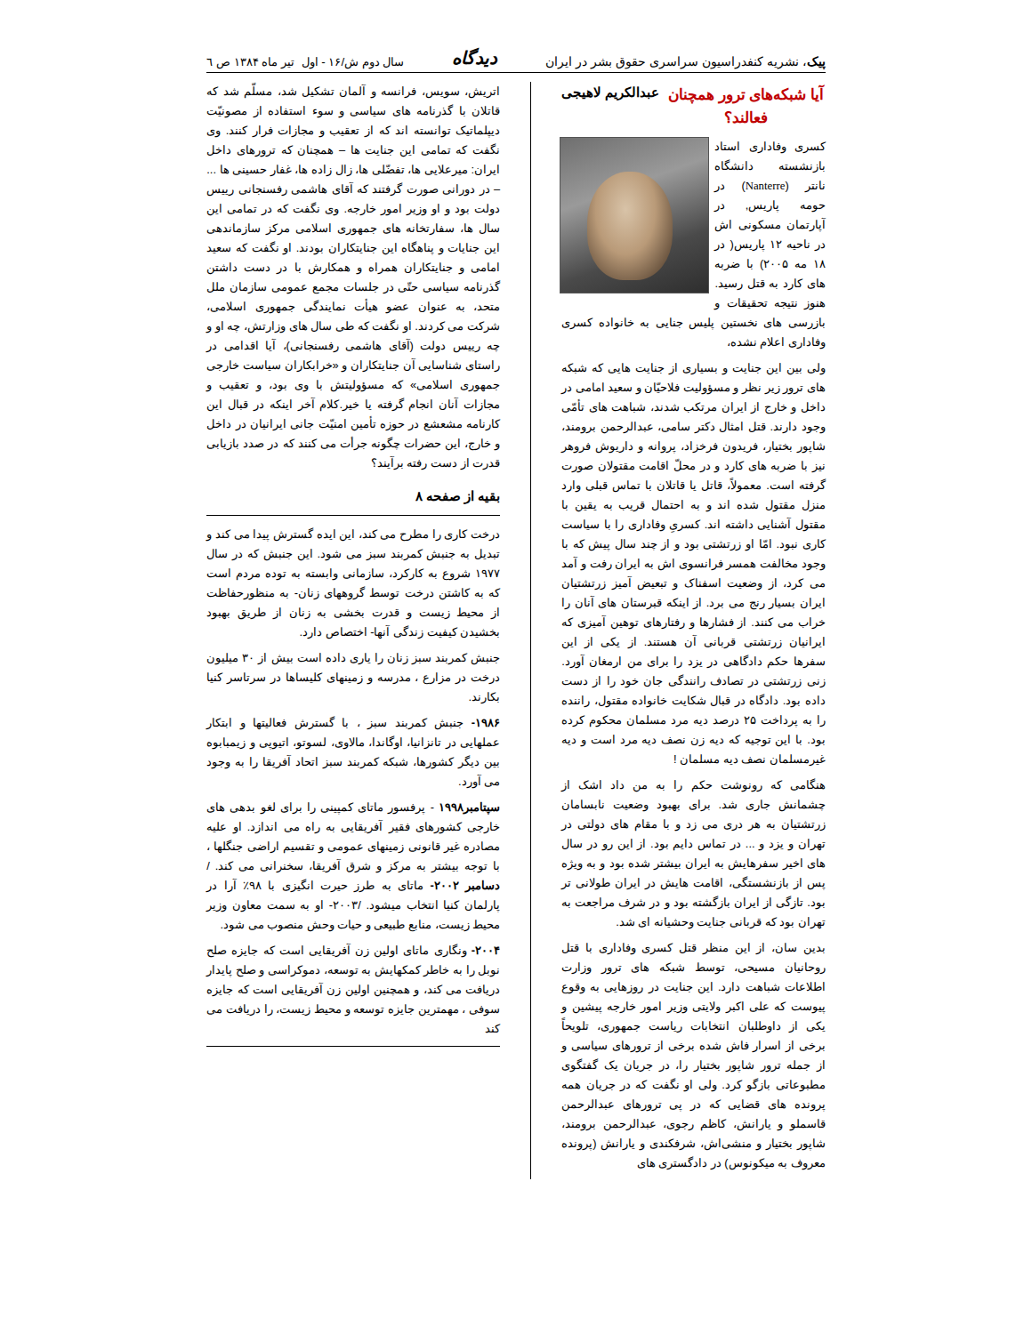پیک، نشریه کنفدراسیون سراسری حقوق بشر در ایران
دیدگاه
سال دوم ش/۱۶ - اول تیر ماه ۱۳۸۴ ص ٦
آیا شبکه‌های ترور همچنان فعالند؟
عبدالکریم لاهیجی
کسری وفاداری استاد بازنشسته دانشگاه نانتر (Nanterre) در حومه پاریس, در آپارتمان مسکونی اش در ناحیه ۱۲ پاریس( در ۱۸ مه ۲۰۰۵) با ضربه های کارد به قتل رسید. هنوز نتیجه تحقیقات و بازرسی های نخستین پلیس جنایی به خانواده کسری وفاداری اعلام نشده،
ولی بین این جنایت و بسیاری از جنایت هایی که شبکه های ترور زیر نظر و مسؤولیت فلاحیّان و سعید امامی در داخل و خارج از ایران مرتکب شدند، شباهت های تأمّی وجود دارند. قتل امثال دکتر سامی، عبدالرحمن برومند، شاپور بختیار، فریدون فرخزاد، پروانه و داریوش فروهر نیز با ضربه های کارد و در محلّ اقامت مقتولان صورت گرفته است. معمولاً، قاتل یا قاتلان با تماس قبلی وارد منزل مقتول شده اند و به احتمال قریب به یقین با مقتول آشنایی داشته اند. کسریِ وفاداری را با سیاست کاری نبود. امّا او زرتشتی بود و از چند سال پیش که با وجود مخالفت همسر فرانسوی اش به ایران رفت و آمد می کرد، از وضعیت اسفناک و تبعیض آمیز زرتشتیان ایران بسیار رنج می برد. از اینکه قبرستان های آنان را خراب می کنند. از فشارها و رفتارهای توهین آمیزی که ایرانیان زرتشتی قربانی آن هستند. از یکی از این سفرها حکم دادگاهی در یزد را برای من ارمغان آورد. زنی زرتشتی در تصادف رانندگی جان خود را از دست داده بود. دادگاه در قبال شکایت خانواده مقتول، راننده را به پرداخت ۲۵ درصد دیه مرد مسلمان محکوم کرده بود. با این توجیه که دیه زن نصف دیه مرد است و دیه غیرمسلمان نصف دیه مسلمان !
هنگامی که رونوشت حکم را به من داد اشک از چشمانش جاری شد. برای بهبود وضعیت نابسامان زرتشتیان به هر دری می زد و با مقام های دولتی در تهران و یزد و ... در تماس دایم بود. از این رو در سال های اخیر سفرهایش به ایران بیشتر شده بود و به ویژه پس از بازنشستگی، اقامت هایش در ایران طولانی تر بود. تازگی از ایران بازگشته بود و در شرف مراجعت به تهران بود که قربانی جنایت وحشیانه ای شد.
بدین سان، از این منظر قتل کسری وفاداری با قتل روحانیان مسیحی، توسط شبکه های ترور وزارت اطلاعات شباهت دارد. این جنایت در روزهایی به وقوع پیوست که علی اکبر ولایتی وزیر امور خارجه پیشین و یکی از داوطلبان انتخابات ریاست جمهوری، تلویحاً برخی از اسرار فاش شده برخی از ترورهای سیاسی و از جمله ترور شاپور بختیار را، در جریان یک گفتگوی مطبوعاتی بازگو کرد. ولی او نگفت که در جریان همه پرونده های قضایی که در پی ترورهای عبدالرحمن قاسملو و یارانش، کاظم رجوی، عبدالرحمن برومند، شاپور بختیار و منشی‌اش، شرفکندی و یارانش (پرونده معروف به میکونوس) در دادگستری های
اتریش، سویس، فرانسه و آلمان تشکیل شد، مسلّم شد که قاتلان با گذرنامه های سیاسی و سوء استفاده از مصونیّت دیپلماتیک توانسته اند که از تعقیب و مجازات فرار کنند. وی نگفت که تمامی این جنایت ها – همچنان که ترورهای داخل ایران: میرعلایی ها، تفضّلی ها، زال زاده ها، غفار حسینی ها ... – در دورانی صورت گرفتند که آقای هاشمی رفسنجانی رییس دولت بود و او وزیر امور خارجه. وی نگفت که در تمامی این سال ها، سفارتخانه های جمهوری اسلامی مرکز سازماندهی این جنایات و پناهگاه این جنایتکاران بودند. او نگفت که سعید امامی و جنایتکاران همراه و همکارش با در دست داشتن گذرنامه سیاسی حتّی در جلسات مجمع عمومی سازمان ملل متحد، به عنوان عضو هیأت نمایندگی جمهوری اسلامی، شرکت می کردند. او نگفت که طی سال های وزارتش، چه او و چه رییس دولت (آقای هاشمی رفسنجانی)، آیا اقدامی در راستای شناسایی آن جنایتکاران و «خرابکاران سیاست خارجی جمهوری اسلامی» که مسؤولیتش با وی بود، و تعقیب و مجازات آنان انجام گرفته یا خیر.کلام آخر اینکه در قبال این کارنامه مشعشع در حوزه تأمین امنیّت جانی ایرانیان در داخل و خارج، این حضرات چگونه جرأت می کنند که در صدد بازیابی قدرت از دست رفته برآیند؟
بقیه از صفحه ۸
درخت کاری را مطرح می کند، این ایده گسترش پیدا می کند و تبدیل به جنبش کمربند سبز می شود. این جنبش که در سال ۱۹۷۷ شروع به کارکرد، سازمانی وابسته به توده مردم است که به کاشتن درخت توسط گروههای زنان- به منظورحفاظت از محیط زیست و قدرت بخشی به زنان از طریق بهبود بخشیدن کیفیت زندگی آنها- اختصاص دارد.
جنبش کمربند سبز زنان را یاری داده است بیش از ۳۰ میلیون درخت در مزارع ، مدرسه و زمینهای کلیساها در سرتاسر کنیا بکارند.
۱۹۸۶- جنبش کمربند سبز ، با گسترش فعالیتها و ابتکار عملهایی در تانزانیا، اوگاندا، مالاوی، لسوتو، اتیوپی و زیمبابوه بین دیگر کشورها، شبکه کمربند سبز اتحاد آفریقا را به وجود می آورد.
سپتامبر۱۹۹۸ - پرفسور ماتای کمپینی را برای لغو بدهی های خارجی کشورهای فقیر آفریقایی به راه می اندازد. او علیه مصادره غیر قانونی زمینهای عمومی و تقسیم اراضی جنگلها ، با توجه بیشتر به مرکز و شرق آفریقا، سخنرانی می کند. / دسامبر ۲۰۰۲- ماتای به طرز حیرت انگیزی با ۹۸٪ آرا در پارلمان کنیا انتخاب میشود. /۲۰۰۳- او به سمت معاون وزیر محیط زیست، منابع طبیعی و حیات وحش منصوب می شود.
۲۰۰۴- ونگاری ماتای اولین زن آفریقایی است که جایزه صلح نوبل را به خاطر کمکهایش به توسعه، دموکراسی و صلح پایدار دریافت می کند، و همچنین اولین زن آفریقایی است که جایزه سوفی ، مهمترین جایزه توسعه و محیط زیست، را دریافت می کند